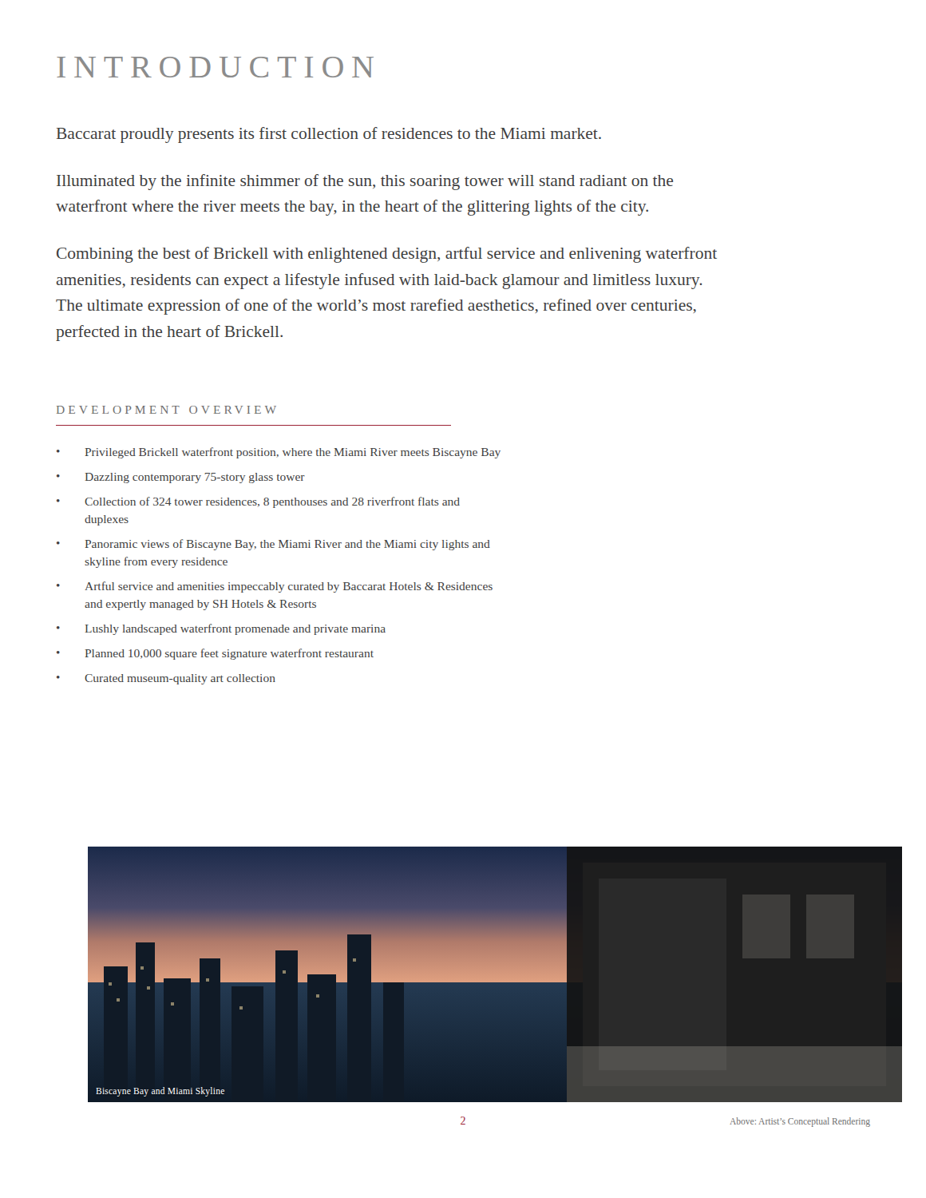Introduction
Baccarat proudly presents its first collection of residences to the Miami market.
Illuminated by the infinite shimmer of the sun, this soaring tower will stand radiant on the waterfront where the river meets the bay, in the heart of the glittering lights of the city.
Combining the best of Brickell with enlightened design, artful service and enlivening waterfront amenities, residents can expect a lifestyle infused with laid-back glamour and limitless luxury. The ultimate expression of one of the world’s most rarefied aesthetics, refined over centuries, perfected in the heart of Brickell.
Development Overview
Privileged Brickell waterfront position, where the Miami River meets Biscayne Bay
Dazzling contemporary 75-story glass tower
Collection of 324 tower residences, 8 penthouses and 28 riverfront flats and duplexes
Panoramic views of Biscayne Bay, the Miami River and the Miami city lights and skyline from every residence
Artful service and amenities impeccably curated by Baccarat Hotels & Residences and expertly managed by SH Hotels & Resorts
Lushly landscaped waterfront promenade and private marina
Planned 10,000 square feet signature waterfront restaurant
Curated museum-quality art collection
Biscayne Bay and Miami Skyline
2 Above: Artist’s Conceptual Rendering